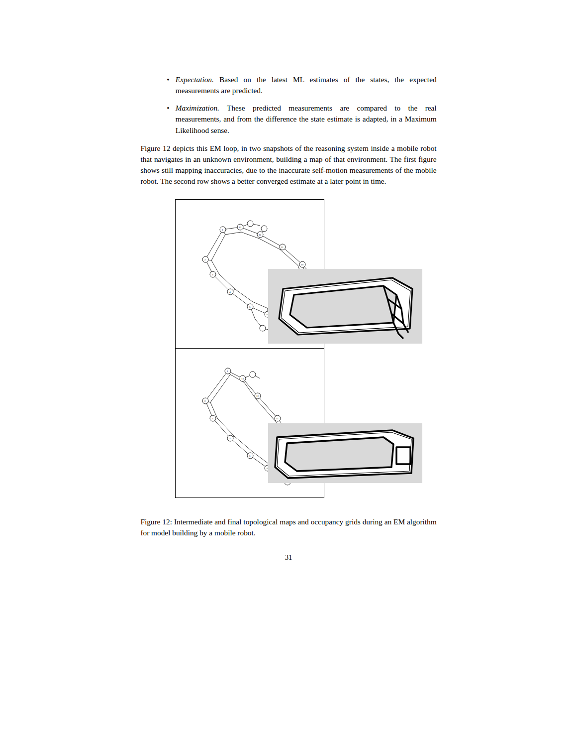Expectation. Based on the latest ML estimates of the states, the expected measurements are predicted.
Maximization. These predicted measurements are compared to the real measurements, and from the difference the state estimate is adapted, in a Maximum Likelihood sense.
Figure 12 depicts this EM loop, in two snapshots of the reasoning system inside a mobile robot that navigates in an unknown environment, building a map of that environment. The first figure shows still mapping inaccuracies, due to the inaccurate self-motion measurements of the mobile robot. The second row shows a better converged estimate at a later point in time.
1 2 3 4 5 6 7 8 9 10 11 12 13
1 2 3 4 5 6 7 8 9 10 11 12 13
Figure 12: Intermediate and final topological maps and occupancy grids during an EM algorithm for model building by a mobile robot.
31